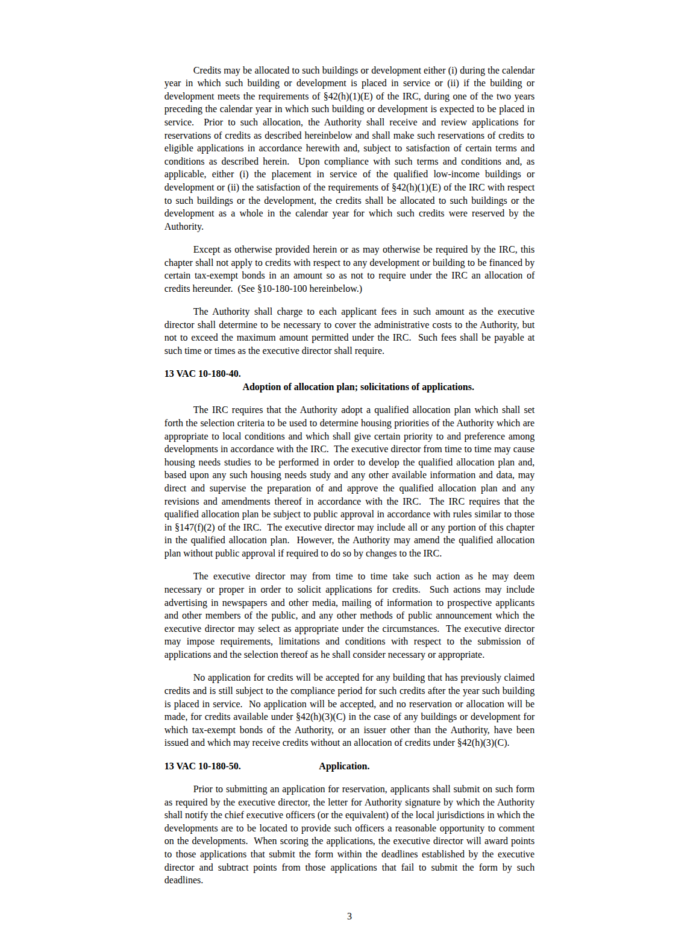Credits may be allocated to such buildings or development either (i) during the calendar year in which such building or development is placed in service or (ii) if the building or development meets the requirements of §42(h)(1)(E) of the IRC, during one of the two years preceding the calendar year in which such building or development is expected to be placed in service. Prior to such allocation, the Authority shall receive and review applications for reservations of credits as described hereinbelow and shall make such reservations of credits to eligible applications in accordance herewith and, subject to satisfaction of certain terms and conditions as described herein. Upon compliance with such terms and conditions and, as applicable, either (i) the placement in service of the qualified low-income buildings or development or (ii) the satisfaction of the requirements of §42(h)(1)(E) of the IRC with respect to such buildings or the development, the credits shall be allocated to such buildings or the development as a whole in the calendar year for which such credits were reserved by the Authority.
Except as otherwise provided herein or as may otherwise be required by the IRC, this chapter shall not apply to credits with respect to any development or building to be financed by certain tax-exempt bonds in an amount so as not to require under the IRC an allocation of credits hereunder. (See §10-180-100 hereinbelow.)
The Authority shall charge to each applicant fees in such amount as the executive director shall determine to be necessary to cover the administrative costs to the Authority, but not to exceed the maximum amount permitted under the IRC. Such fees shall be payable at such time or times as the executive director shall require.
13 VAC 10-180-40.Adoption of allocation plan; solicitations of applications.
The IRC requires that the Authority adopt a qualified allocation plan which shall set forth the selection criteria to be used to determine housing priorities of the Authority which are appropriate to local conditions and which shall give certain priority to and preference among developments in accordance with the IRC. The executive director from time to time may cause housing needs studies to be performed in order to develop the qualified allocation plan and, based upon any such housing needs study and any other available information and data, may direct and supervise the preparation of and approve the qualified allocation plan and any revisions and amendments thereof in accordance with the IRC. The IRC requires that the qualified allocation plan be subject to public approval in accordance with rules similar to those in §147(f)(2) of the IRC. The executive director may include all or any portion of this chapter in the qualified allocation plan. However, the Authority may amend the qualified allocation plan without public approval if required to do so by changes to the IRC.
The executive director may from time to time take such action as he may deem necessary or proper in order to solicit applications for credits. Such actions may include advertising in newspapers and other media, mailing of information to prospective applicants and other members of the public, and any other methods of public announcement which the executive director may select as appropriate under the circumstances. The executive director may impose requirements, limitations and conditions with respect to the submission of applications and the selection thereof as he shall consider necessary or appropriate.
No application for credits will be accepted for any building that has previously claimed credits and is still subject to the compliance period for such credits after the year such building is placed in service. No application will be accepted, and no reservation or allocation will be made, for credits available under §42(h)(3)(C) in the case of any buildings or development for which tax-exempt bonds of the Authority, or an issuer other than the Authority, have been issued and which may receive credits without an allocation of credits under §42(h)(3)(C).
13 VAC 10-180-50.Application.
Prior to submitting an application for reservation, applicants shall submit on such form as required by the executive director, the letter for Authority signature by which the Authority shall notify the chief executive officers (or the equivalent) of the local jurisdictions in which the developments are to be located to provide such officers a reasonable opportunity to comment on the developments. When scoring the applications, the executive director will award points to those applications that submit the form within the deadlines established by the executive director and subtract points from those applications that fail to submit the form by such deadlines.
3